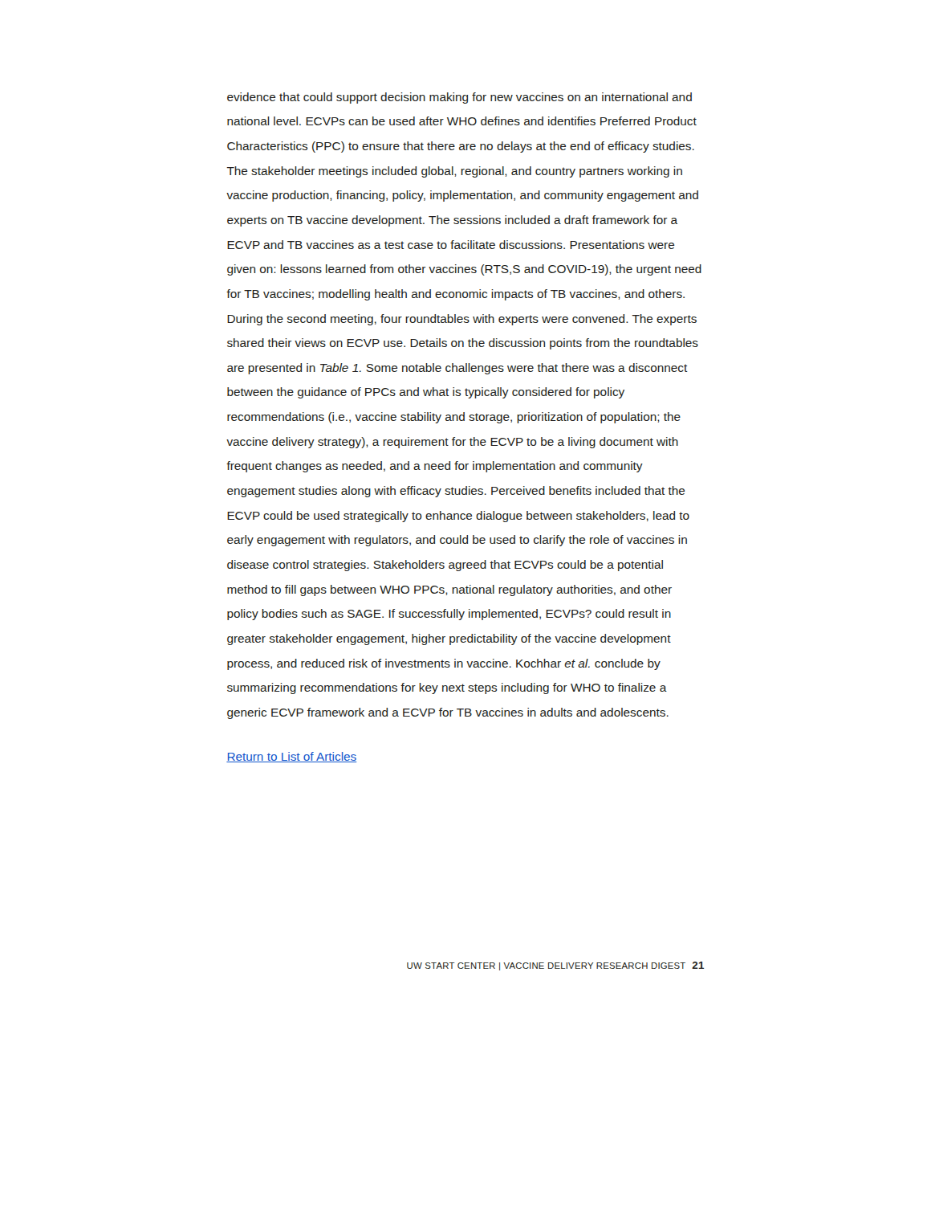evidence that could support decision making for new vaccines on an international and national level. ECVPs can be used after WHO defines and identifies Preferred Product Characteristics (PPC) to ensure that there are no delays at the end of efficacy studies. The stakeholder meetings included global, regional, and country partners working in vaccine production, financing, policy, implementation, and community engagement and experts on TB vaccine development. The sessions included a draft framework for a ECVP and TB vaccines as a test case to facilitate discussions. Presentations were given on: lessons learned from other vaccines (RTS,S and COVID-19), the urgent need for TB vaccines; modelling health and economic impacts of TB vaccines, and others. During the second meeting, four roundtables with experts were convened. The experts shared their views on ECVP use. Details on the discussion points from the roundtables are presented in Table 1. Some notable challenges were that there was a disconnect between the guidance of PPCs and what is typically considered for policy recommendations (i.e., vaccine stability and storage, prioritization of population; the vaccine delivery strategy), a requirement for the ECVP to be a living document with frequent changes as needed, and a need for implementation and community engagement studies along with efficacy studies. Perceived benefits included that the ECVP could be used strategically to enhance dialogue between stakeholders, lead to early engagement with regulators, and could be used to clarify the role of vaccines in disease control strategies. Stakeholders agreed that ECVPs could be a potential method to fill gaps between WHO PPCs, national regulatory authorities, and other policy bodies such as SAGE. If successfully implemented, ECVPs? could result in greater stakeholder engagement, higher predictability of the vaccine development process, and reduced risk of investments in vaccine. Kochhar et al. conclude by summarizing recommendations for key next steps including for WHO to finalize a generic ECVP framework and a ECVP for TB vaccines in adults and adolescents.
Return to List of Articles
UW START CENTER | VACCINE DELIVERY RESEARCH DIGEST 21